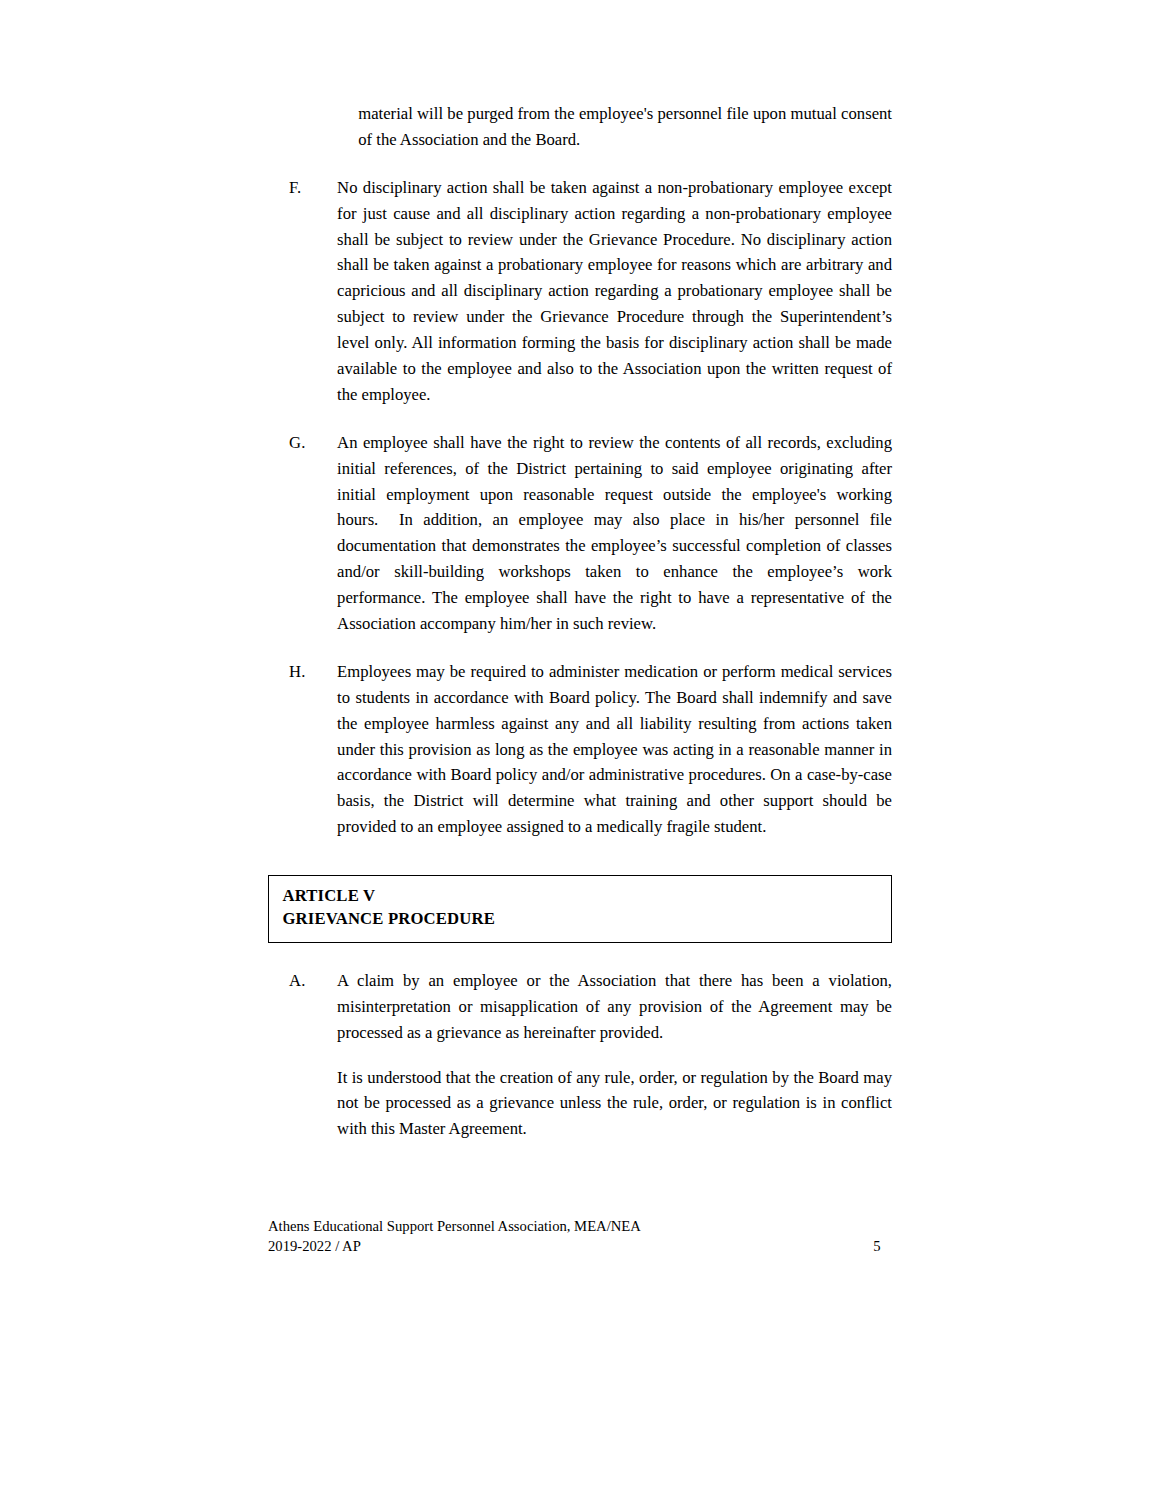material will be purged from the employee's personnel file upon mutual consent of the Association and the Board.
F.
No disciplinary action shall be taken against a non-probationary employee except for just cause and all disciplinary action regarding a non-probationary employee shall be subject to review under the Grievance Procedure. No disciplinary action shall be taken against a probationary employee for reasons which are arbitrary and capricious and all disciplinary action regarding a probationary employee shall be subject to review under the Grievance Procedure through the Superintendent’s level only. All information forming the basis for disciplinary action shall be made available to the employee and also to the Association upon the written request of the employee.
G.
An employee shall have the right to review the contents of all records, excluding initial references, of the District pertaining to said employee originating after initial employment upon reasonable request outside the employee's working hours. In addition, an employee may also place in his/her personnel file documentation that demonstrates the employee’s successful completion of classes and/or skill-building workshops taken to enhance the employee’s work performance. The employee shall have the right to have a representative of the Association accompany him/her in such review.
H.
Employees may be required to administer medication or perform medical services to students in accordance with Board policy. The Board shall indemnify and save the employee harmless against any and all liability resulting from actions taken under this provision as long as the employee was acting in a reasonable manner in accordance with Board policy and/or administrative procedures. On a case-by-case basis, the District will determine what training and other support should be provided to an employee assigned to a medically fragile student.
ARTICLE V
GRIEVANCE PROCEDURE
A.
A claim by an employee or the Association that there has been a violation, misinterpretation or misapplication of any provision of the Agreement may be processed as a grievance as hereinafter provided.
It is understood that the creation of any rule, order, or regulation by the Board may not be processed as a grievance unless the rule, order, or regulation is in conflict with this Master Agreement.
Athens Educational Support Personnel Association, MEA/NEA
2019-2022 / AP
5